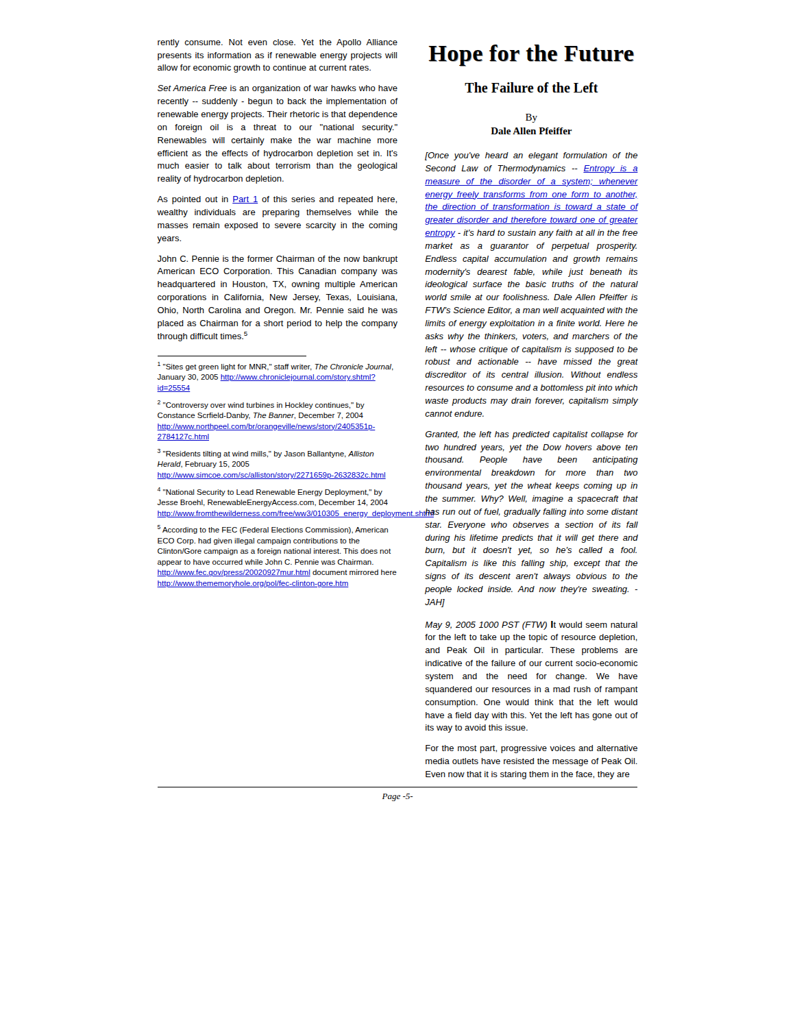rently consume. Not even close. Yet the Apollo Alliance presents its information as if renewable energy projects will allow for economic growth to continue at current rates.
Set America Free is an organization of war hawks who have recently -- suddenly - begun to back the implementation of renewable energy projects. Their rhetoric is that dependence on foreign oil is a threat to our "national security." Renewables will certainly make the war machine more efficient as the effects of hydrocarbon depletion set in. It's much easier to talk about terrorism than the geological reality of hydrocarbon depletion.
As pointed out in Part 1 of this series and repeated here, wealthy individuals are preparing themselves while the masses remain exposed to severe scarcity in the coming years.
John C. Pennie is the former Chairman of the now bankrupt American ECO Corporation. This Canadian company was headquartered in Houston, TX, owning multiple American corporations in California, New Jersey, Texas, Louisiana, Ohio, North Carolina and Oregon. Mr. Pennie said he was placed as Chairman for a short period to help the company through difficult times.5
1 "Sites get green light for MNR," staff writer, The Chronicle Journal, January 30, 2005 http://www.chroniclejournal.com/story.shtml?id=25554
2 "Controversy over wind turbines in Hockley continues," by Constance Scrfield-Danby, The Banner, December 7, 2004 http://www.northpeel.com/br/orangeville/news/story/2405351p-2784127c.html
3 "Residents tilting at wind mills," by Jason Ballantyne, Alliston Herald, February 15, 2005 http://www.simcoe.com/sc/alliston/story/2271659p-2632832c.html
4 "National Security to Lead Renewable Energy Deployment," by Jesse Broehl, RenewableEnergyAccess.com, December 14, 2004 http://www.fromthewilderness.com/free/ww3/010305_energy_deployment.shtml
5 According to the FEC (Federal Elections Commission), American ECO Corp. had given illegal campaign contributions to the Clinton/Gore campaign as a foreign national interest. This does not appear to have occurred while John C. Pennie was Chairman.
http://www.fec.gov/press/20020927mur.html document mirrored here http://www.thememoryhole.org/pol/fec-clinton-gore.htm
Hope for the Future
The Failure of the Left
By Dale Allen Pfeiffer
[Once you've heard an elegant formulation of the Second Law of Thermodynamics -- Entropy is a measure of the disorder of a system; whenever energy freely transforms from one form to another, the direction of transformation is toward a state of greater disorder and therefore toward one of greater entropy - it's hard to sustain any faith at all in the free market as a guarantor of perpetual prosperity. Endless capital accumulation and growth remains modernity's dearest fable, while just beneath its ideological surface the basic truths of the natural world smile at our foolishness. Dale Allen Pfeiffer is FTW's Science Editor, a man well acquainted with the limits of energy exploitation in a finite world. Here he asks why the thinkers, voters, and marchers of the left -- whose critique of capitalism is supposed to be robust and actionable -- have missed the great discreditor of its central illusion. Without endless resources to consume and a bottomless pit into which waste products may drain forever, capitalism simply cannot endure.
Granted, the left has predicted capitalist collapse for two hundred years, yet the Dow hovers above ten thousand. People have been anticipating environmental breakdown for more than two thousand years, yet the wheat keeps coming up in the summer. Why? Well, imagine a spacecraft that has run out of fuel, gradually falling into some distant star. Everyone who observes a section of its fall during his lifetime predicts that it will get there and burn, but it doesn't yet, so he's called a fool. Capitalism is like this falling ship, except that the signs of its descent aren't always obvious to the people locked inside. And now they're sweating. - JAH]
May 9, 2005 1000 PST (FTW) It would seem natural for the left to take up the topic of resource depletion, and Peak Oil in particular. These problems are indicative of the failure of our current socio-economic system and the need for change. We have squandered our resources in a mad rush of rampant consumption. One would think that the left would have a field day with this. Yet the left has gone out of its way to avoid this issue.
For the most part, progressive voices and alternative media outlets have resisted the message of Peak Oil. Even now that it is staring them in the face, they are
Page -5-